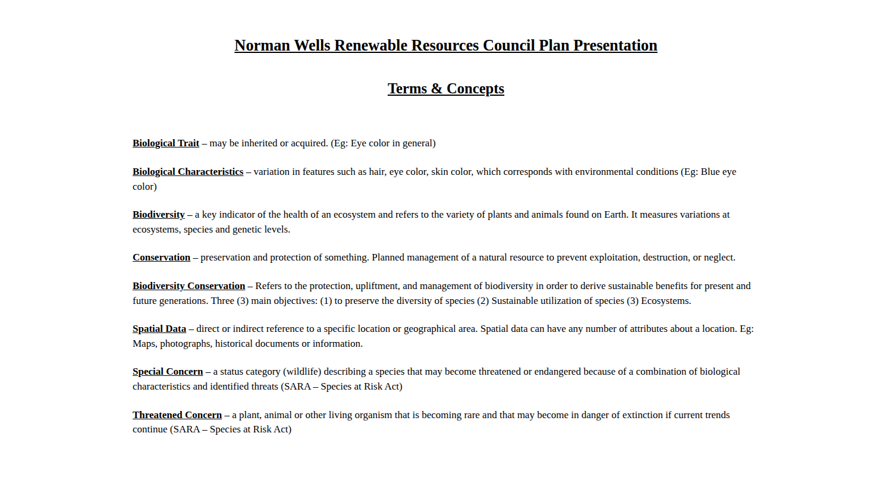Norman Wells Renewable Resources Council Plan Presentation
Terms & Concepts
Biological Trait
– may be inherited or acquired. (Eg: Eye color in general)
Biological Characteristics
– variation in features such as hair, eye color, skin color, which corresponds with environmental conditions (Eg: Blue eye color)
Biodiversity
– a key indicator of the health of an ecosystem and refers to the variety of plants and animals found on Earth. It measures variations at ecosystems, species and genetic levels.
Conservation
– preservation and protection of something. Planned management of a natural resource to prevent exploitation, destruction, or neglect.
Biodiversity Conservation
– Refers to the protection, upliftment, and management of biodiversity in order to derive sustainable benefits for present and future generations. Three (3) main objectives: (1) to preserve the diversity of species (2) Sustainable utilization of species (3) Ecosystems.
Spatial Data
– direct or indirect reference to a specific location or geographical area. Spatial data can have any number of attributes about a location. Eg: Maps, photographs, historical documents or information.
Special Concern
– a status category (wildlife) describing a species that may become threatened or endangered because of a combination of biological characteristics and identified threats (SARA – Species at Risk Act)
Threatened Concern
– a plant, animal or other living organism that is becoming rare and that may become in danger of extinction if current trends continue (SARA – Species at Risk Act)